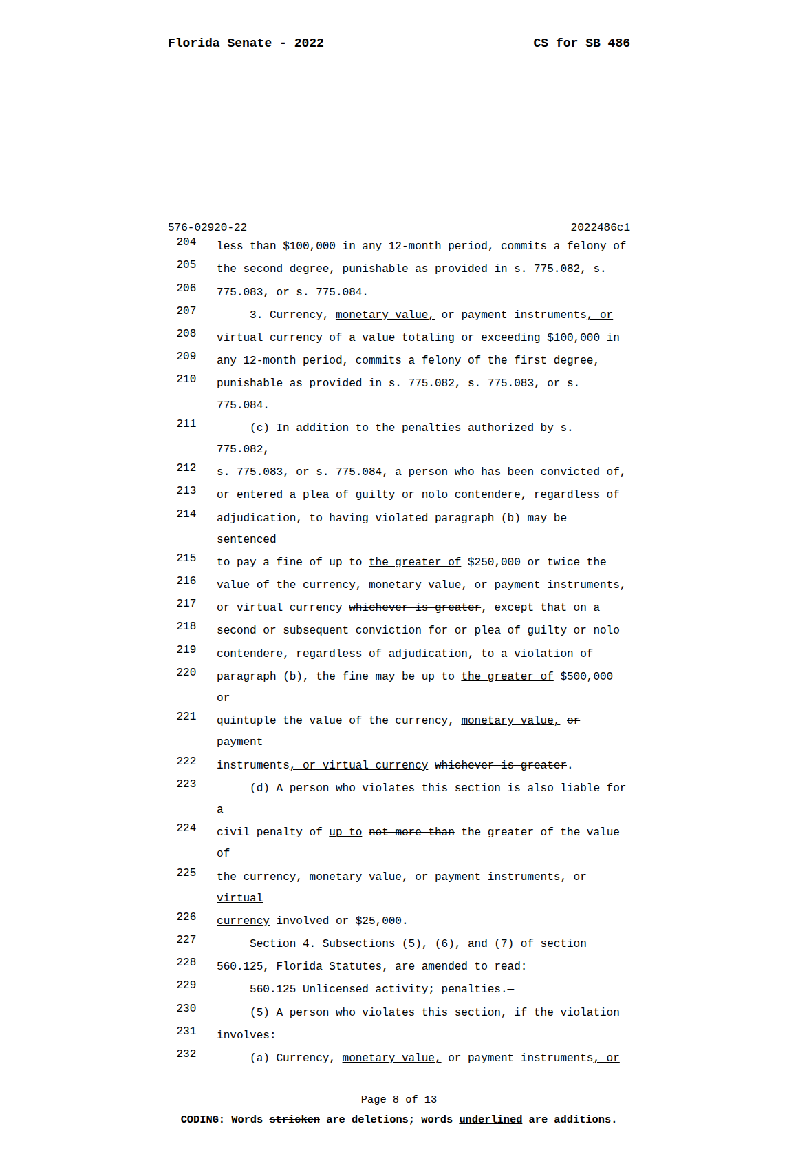Florida Senate - 2022 CS for SB 486
576-02920-22 2022486c1
| 204 | less than $100,000 in any 12-month period, commits a felony of |
| 205 | the second degree, punishable as provided in s. 775.082, s. |
| 206 | 775.083, or s. 775.084. |
| 207 | 3. Currency, monetary value, or payment instruments , or |
| 208 | virtual currency of a value totaling or exceeding $100,000 in |
| 209 | any 12-month period, commits a felony of the first degree, |
| 210 | punishable as provided in s. 775.082, s. 775.083, or s. 775.084. |
| 211 | (c) In addition to the penalties authorized by s. 775.082, |
| 212 | s. 775.083, or s. 775.084, a person who has been convicted of, |
| 213 | or entered a plea of guilty or nolo contendere, regardless of |
| 214 | adjudication, to having violated paragraph (b) may be sentenced |
| 215 | to pay a fine of up to the greater of $250,000 or twice the |
| 216 | value of the currency, monetary value, or payment instruments, |
| 217 | or virtual currency whichever is greater , except that on a |
| 218 | second or subsequent conviction for or plea of guilty or nolo |
| 219 | contendere, regardless of adjudication, to a violation of |
| 220 | paragraph (b), the fine may be up to the greater of $500,000 or |
| 221 | quintuple the value of the currency, monetary value, or payment |
| 222 | instruments , or virtual currency whichever is greater . |
| 223 | (d) A person who violates this section is also liable for a |
| 224 | civil penalty of up to not more than the greater of the value of |
| 225 | the currency, monetary value, or payment instruments , or virtual |
| 226 | currency involved or $25,000. |
| 227 | Section 4. Subsections (5), (6), and (7) of section |
| 228 | 560.125, Florida Statutes, are amended to read: |
| 229 | 560.125 Unlicensed activity; penalties.— |
| 230 | (5) A person who violates this section, if the violation |
| 231 | involves: |
| 232 | (a) Currency, monetary value, or payment instruments , or |
Page 8 of 13
CODING: Words stricken are deletions; words underlined are additions.